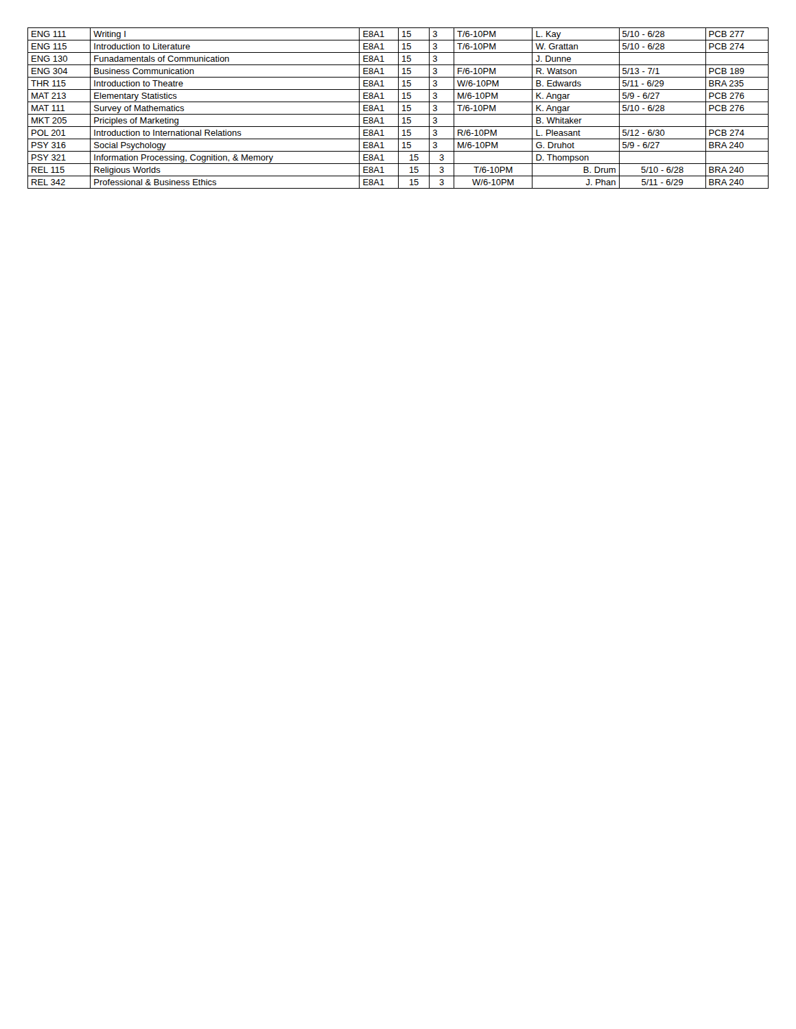| ENG 111 | Writing I | E8A1 | 15 | 3 | T/6-10PM | L. Kay | 5/10 - 6/28 | PCB 277 |
| ENG 115 | Introduction to Literature | E8A1 | 15 | 3 | T/6-10PM | W. Grattan | 5/10 - 6/28 | PCB 274 |
| ENG 130 | Funadamentals of Communication | E8A1 | 15 | 3 | | J. Dunne | | |
| ENG 304 | Business Communication | E8A1 | 15 | 3 | F/6-10PM | R. Watson | 5/13 - 7/1 | PCB 189 |
| THR 115 | Introduction to Theatre | E8A1 | 15 | 3 | W/6-10PM | B. Edwards | 5/11 - 6/29 | BRA 235 |
| MAT 213 | Elementary Statistics | E8A1 | 15 | 3 | M/6-10PM | K. Angar | 5/9 - 6/27 | PCB 276 |
| MAT 111 | Survey of Mathematics | E8A1 | 15 | 3 | T/6-10PM | K. Angar | 5/10 - 6/28 | PCB 276 |
| MKT 205 | Priciples of Marketing | E8A1 | 15 | 3 | | B. Whitaker | | |
| POL 201 | Introduction to International Relations | E8A1 | 15 | 3 | R/6-10PM | L. Pleasant | 5/12 - 6/30 | PCB 274 |
| PSY 316 | Social Psychology | E8A1 | 15 | 3 | M/6-10PM | G. Druhot | 5/9 - 6/27 | BRA 240 |
| PSY 321 | Information Processing, Cognition, & Memory | E8A1 | 15 | 3 | | D. Thompson | | |
| REL 115 | Religious Worlds | E8A1 | 15 | 3 | T/6-10PM | B. Drum | 5/10 - 6/28 | BRA 240 |
| REL 342 | Professional & Business Ethics | E8A1 | 15 | 3 | W/6-10PM | J. Phan | 5/11 - 6/29 | BRA 240 |